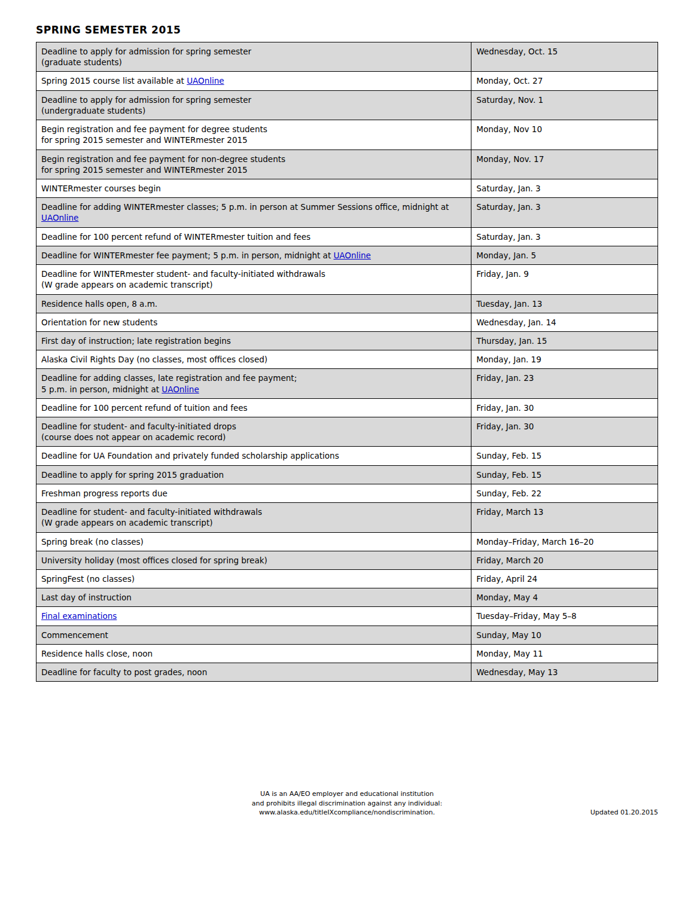SPRING SEMESTER 2015
| Deadline to apply for admission for spring semester (graduate students) | Wednesday, Oct. 15 |
| Spring 2015 course list available at UAOnline | Monday, Oct. 27 |
| Deadline to apply for admission for spring semester (undergraduate students) | Saturday, Nov. 1 |
| Begin registration and fee payment for degree students for spring 2015 semester and WINTERmester 2015 | Monday, Nov 10 |
| Begin registration and fee payment for non-degree students for spring 2015 semester and WINTERmester 2015 | Monday, Nov. 17 |
| WINTERmester courses begin | Saturday, Jan. 3 |
| Deadline for adding WINTERmester classes; 5 p.m. in person at Summer Sessions office, midnight at UAOnline | Saturday, Jan. 3 |
| Deadline for 100 percent refund of WINTERmester tuition and fees | Saturday, Jan. 3 |
| Deadline for WINTERmester fee payment; 5 p.m. in person, midnight at UAOnline | Monday, Jan. 5 |
| Deadline for WINTERmester student- and faculty-initiated withdrawals (W grade appears on academic transcript) | Friday, Jan. 9 |
| Residence halls open, 8 a.m. | Tuesday, Jan. 13 |
| Orientation for new students | Wednesday, Jan. 14 |
| First day of instruction; late registration begins | Thursday, Jan. 15 |
| Alaska Civil Rights Day (no classes, most offices closed) | Monday, Jan. 19 |
| Deadline for adding classes, late registration and fee payment; 5 p.m. in person, midnight at UAOnline | Friday, Jan. 23 |
| Deadline for 100 percent refund of tuition and fees | Friday, Jan. 30 |
| Deadline for student- and faculty-initiated drops (course does not appear on academic record) | Friday, Jan. 30 |
| Deadline for UA Foundation and privately funded scholarship applications | Sunday, Feb. 15 |
| Deadline to apply for spring 2015 graduation | Sunday, Feb. 15 |
| Freshman progress reports due | Sunday, Feb. 22 |
| Deadline for student- and faculty-initiated withdrawals (W grade appears on academic transcript) | Friday, March 13 |
| Spring break (no classes) | Monday–Friday, March 16–20 |
| University holiday (most offices closed for spring break) | Friday, March 20 |
| SpringFest (no classes) | Friday, April 24 |
| Last day of instruction | Monday, May 4 |
| Final examinations | Tuesday–Friday, May 5–8 |
| Commencement | Sunday, May 10 |
| Residence halls close, noon | Monday, May 11 |
| Deadline for faculty to post grades, noon | Wednesday, May 13 |
UA is an AA/EO employer and educational institution
and prohibits illegal discrimination against any individual:
www.alaska.edu/titleIXcompliance/nondiscrimination.
Updated 01.20.2015